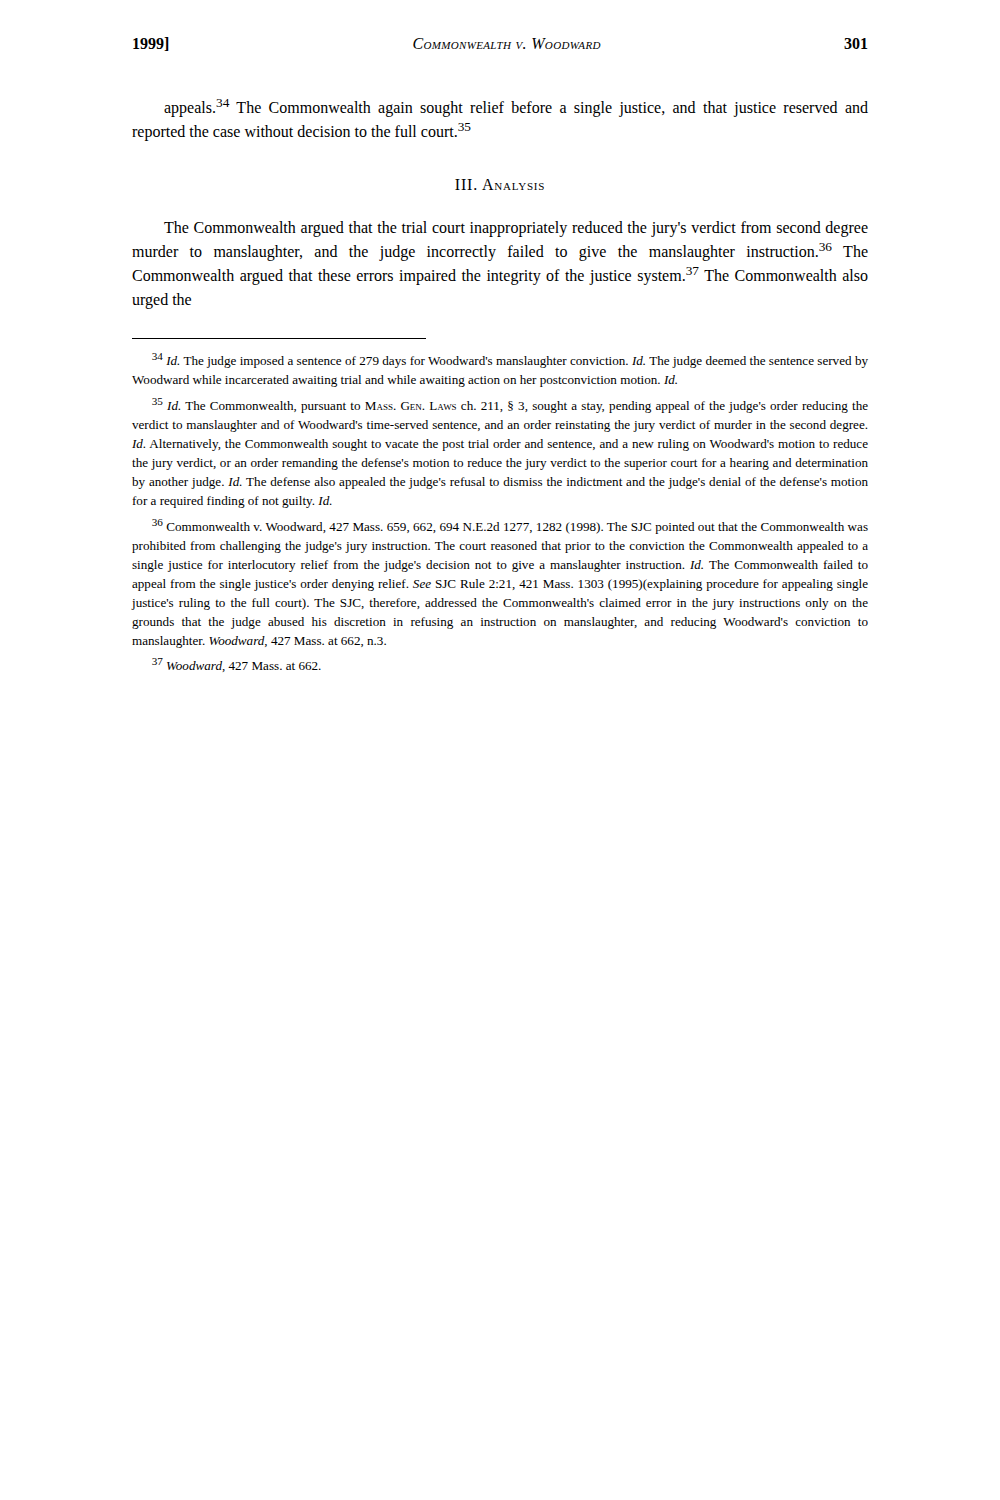1999] Commonwealth v. Woodward 301
appeals.34 The Commonwealth again sought relief before a single justice, and that justice reserved and reported the case without decision to the full court.35
III. Analysis
The Commonwealth argued that the trial court inappropriately reduced the jury's verdict from second degree murder to manslaughter, and the judge incorrectly failed to give the manslaughter instruction.36 The Commonwealth argued that these errors impaired the integrity of the justice system.37 The Commonwealth also urged the
34 Id. The judge imposed a sentence of 279 days for Woodward's manslaughter conviction. Id. The judge deemed the sentence served by Woodward while incarcerated awaiting trial and while awaiting action on her postconviction motion. Id.
35 Id. The Commonwealth, pursuant to Mass. Gen. Laws ch. 211, § 3, sought a stay, pending appeal of the judge's order reducing the verdict to manslaughter and of Woodward's time-served sentence, and an order reinstating the jury verdict of murder in the second degree. Id. Alternatively, the Commonwealth sought to vacate the post trial order and sentence, and a new ruling on Woodward's motion to reduce the jury verdict, or an order remanding the defense's motion to reduce the jury verdict to the superior court for a hearing and determination by another judge. Id. The defense also appealed the judge's refusal to dismiss the indictment and the judge's denial of the defense's motion for a required finding of not guilty. Id.
36 Commonwealth v. Woodward, 427 Mass. 659, 662, 694 N.E.2d 1277, 1282 (1998). The SJC pointed out that the Commonwealth was prohibited from challenging the judge's jury instruction. The court reasoned that prior to the conviction the Commonwealth appealed to a single justice for interlocutory relief from the judge's decision not to give a manslaughter instruction. Id. The Commonwealth failed to appeal from the single justice's order denying relief. See SJC Rule 2:21, 421 Mass. 1303 (1995)(explaining procedure for appealing single justice's ruling to the full court). The SJC, therefore, addressed the Commonwealth's claimed error in the jury instructions only on the grounds that the judge abused his discretion in refusing an instruction on manslaughter, and reducing Woodward's conviction to manslaughter. Woodward, 427 Mass. at 662, n.3.
37 Woodward, 427 Mass. at 662.